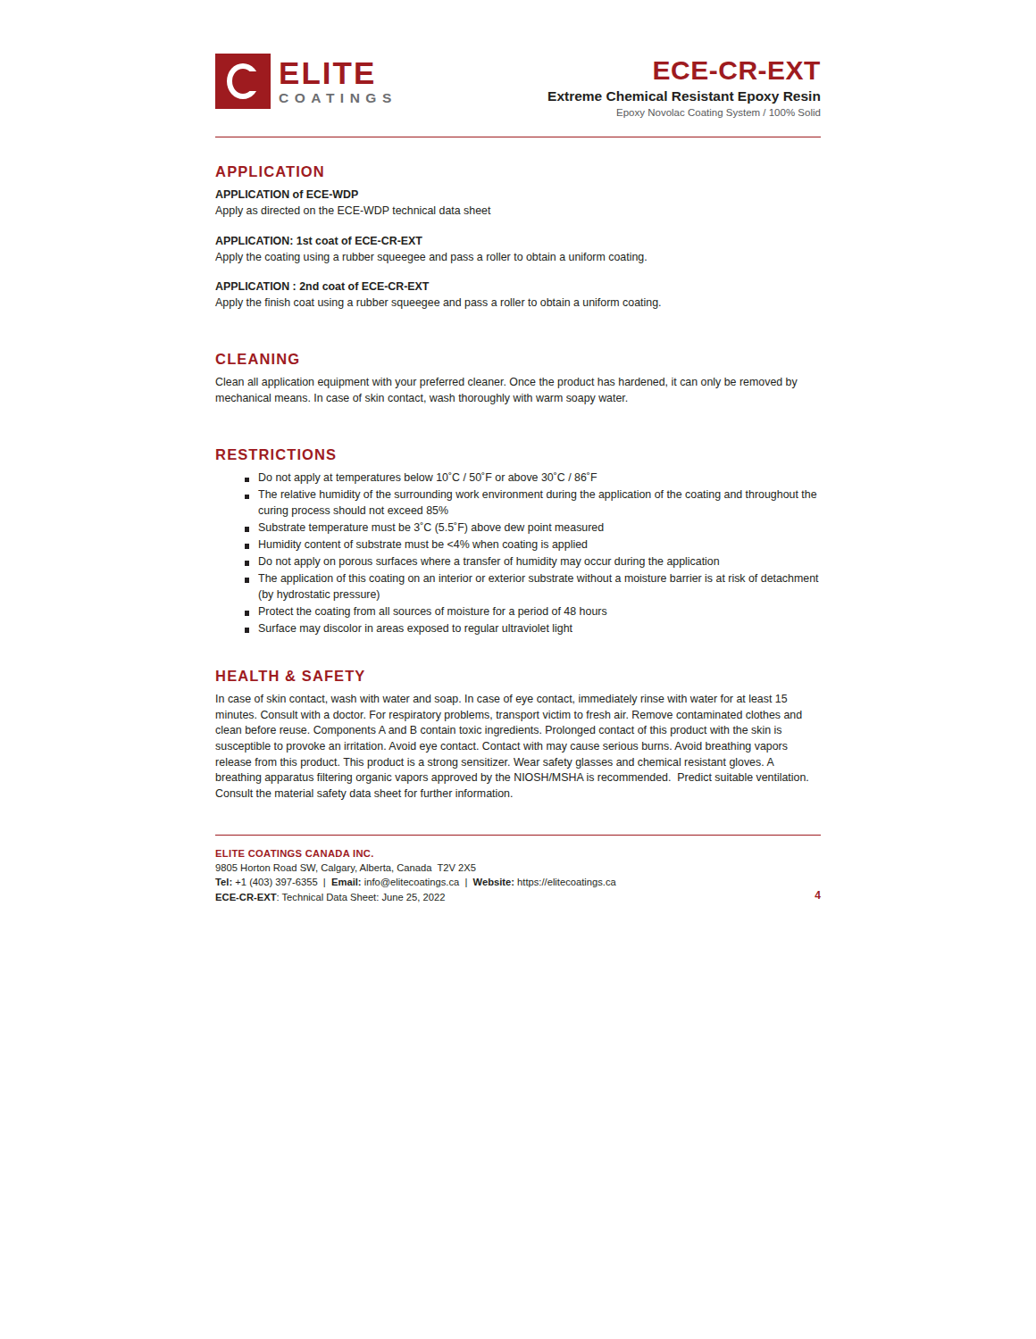ELITE COATINGS
ECE-CR-EXT
Extreme Chemical Resistant Epoxy Resin
Epoxy Novolac Coating System / 100% Solid
APPLICATION
APPLICATION of ECE-WDP
Apply as directed on the ECE-WDP technical data sheet
APPLICATION: 1st coat of ECE-CR-EXT
Apply the coating using a rubber squeegee and pass a roller to obtain a uniform coating.
APPLICATION : 2nd coat of ECE-CR-EXT
Apply the finish coat using a rubber squeegee and pass a roller to obtain a uniform coating.
CLEANING
Clean all application equipment with your preferred cleaner. Once the product has hardened, it can only be removed by mechanical means. In case of skin contact, wash thoroughly with warm soapy water.
RESTRICTIONS
Do not apply at temperatures below 10˚C / 50˚F or above 30˚C / 86˚F
The relative humidity of the surrounding work environment during the application of the coating and throughout the curing process should not exceed 85%
Substrate temperature must be 3˚C (5.5˚F) above dew point measured
Humidity content of substrate must be <4% when coating is applied
Do not apply on porous surfaces where a transfer of humidity may occur during the application
The application of this coating on an interior or exterior substrate without a moisture barrier is at risk of detachment (by hydrostatic pressure)
Protect the coating from all sources of moisture for a period of 48 hours
Surface may discolor in areas exposed to regular ultraviolet light
HEALTH & SAFETY
In case of skin contact, wash with water and soap. In case of eye contact, immediately rinse with water for at least 15 minutes. Consult with a doctor. For respiratory problems, transport victim to fresh air. Remove contaminated clothes and clean before reuse. Components A and B contain toxic ingredients. Prolonged contact of this product with the skin is susceptible to provoke an irritation. Avoid eye contact. Contact with may cause serious burns. Avoid breathing vapors release from this product. This product is a strong sensitizer. Wear safety glasses and chemical resistant gloves. A breathing apparatus filtering organic vapors approved by the NIOSH/MSHA is recommended. Predict suitable ventilation. Consult the material safety data sheet for further information.
ELITE COATINGS CANADA INC.
9805 Horton Road SW, Calgary, Alberta, Canada T2V 2X5
Tel: +1 (403) 397-6355 | Email: info@elitecoatings.ca | Website: https://elitecoatings.ca
ECE-CR-EXT: Technical Data Sheet: June 25, 2022
4